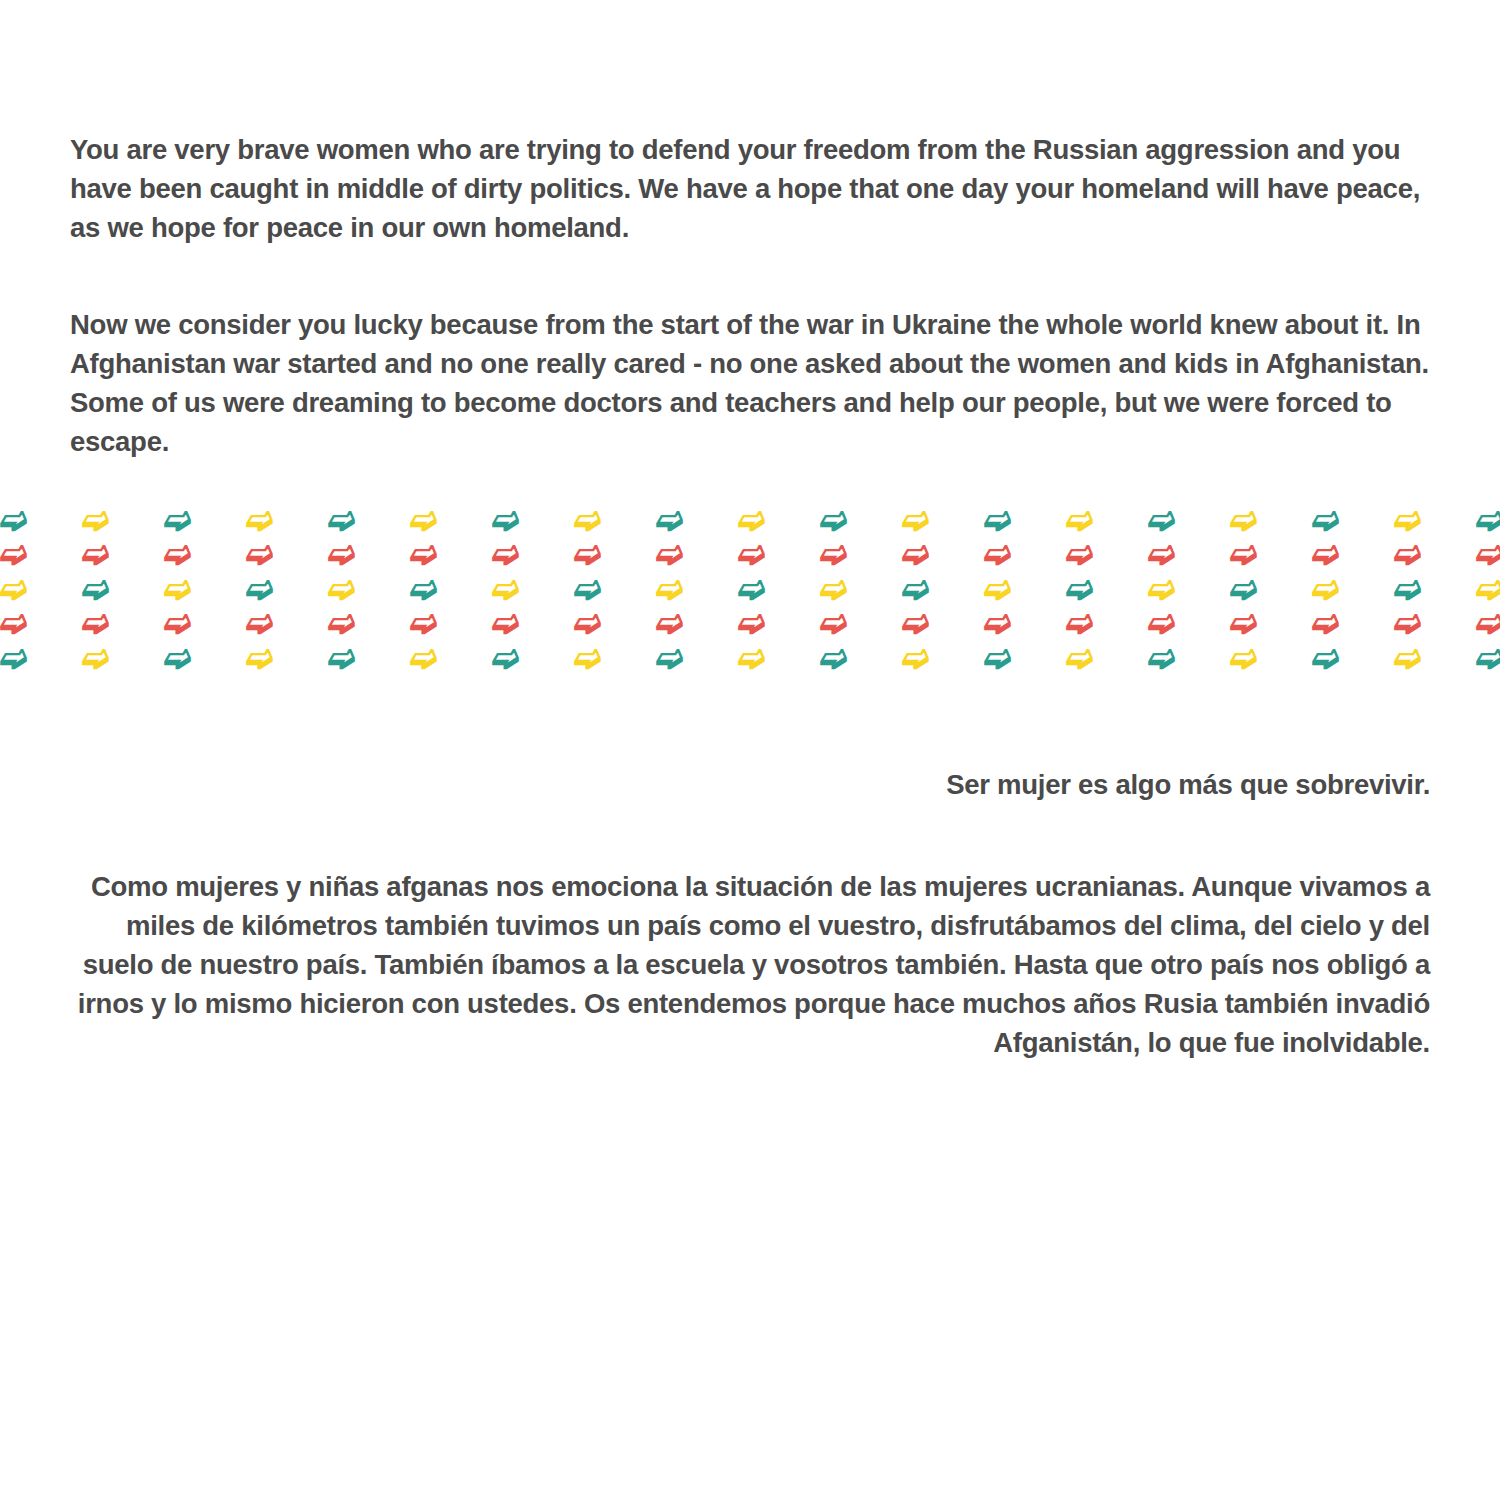You are very brave women who are trying to defend your freedom from the Russian aggression and you have been caught in middle of dirty politics. We have a hope that one day your homeland will have peace, as we hope for peace in our own homeland.
Now we consider you lucky because from the start of the war in Ukraine the whole world knew about it. In Afghanistan war started and no one really cared - no one asked about the women and kids in Afghanistan. Some of us were dreaming to become doctors and teachers and help our people, but we were forced to escape.
➫➫➫➫➫➫➫➫➫➫➫➫➫➫➫➫➫➫➫
➫➫➫➫➫➫➫➫➫➫➫➫➫➫➫➫➫➫➫
➫➫➫➫➫➫➫➫➫➫➫➫➫➫➫➫➫➫➫
➫➫➫➫➫➫➫➫➫➫➫➫➫➫➫➫➫➫➫
➫➫➫➫➫➫➫➫➫➫➫➫➫➫➫➫➫➫➫
Ser mujer es algo más que sobrevivir.
Como mujeres y niñas afganas nos emociona la situación de las mujeres ucranianas. Aunque vivamos a miles de kilómetros también tuvimos un país como el vuestro, disfrutábamos del clima, del cielo y del suelo de nuestro país. También íbamos a la escuela y vosotros también. Hasta que otro país nos obligó a irnos y lo mismo hicieron con ustedes. Os entendemos porque hace muchos años Rusia también invadió Afganistán, lo que fue inolvidable.